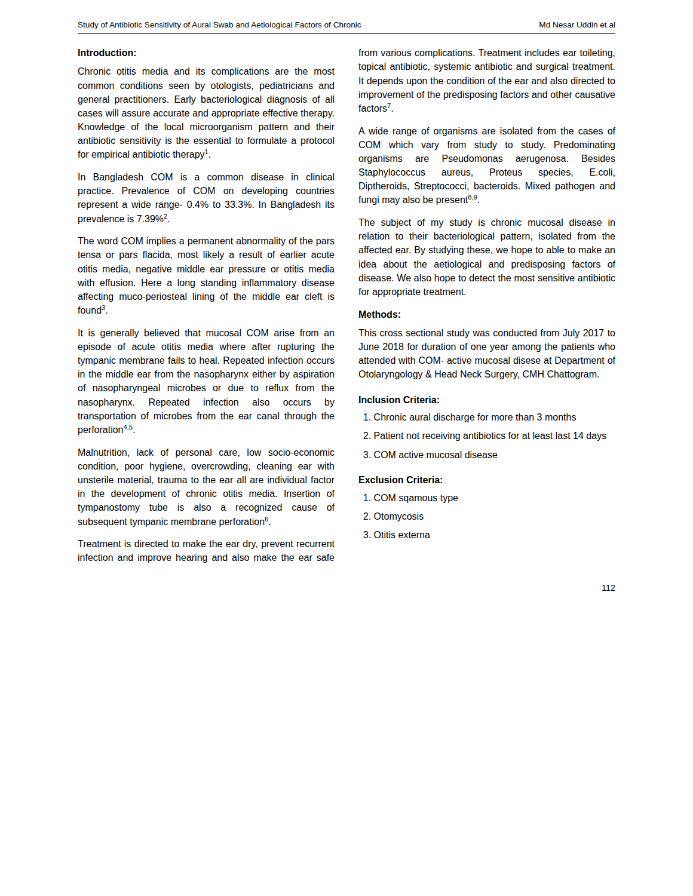Study of Antibiotic Sensitivity of Aural Swab and Aetiological Factors of Chronic Md Nesar Uddin et al
Introduction:
Chronic otitis media and its complications are the most common conditions seen by otologists, pediatricians and general practitioners. Early bacteriological diagnosis of all cases will assure accurate and appropriate effective therapy. Knowledge of the local microorganism pattern and their antibiotic sensitivity is the essential to formulate a protocol for empirical antibiotic therapy1.
In Bangladesh COM is a common disease in clinical practice. Prevalence of COM on developing countries represent a wide range- 0.4% to 33.3%. In Bangladesh its prevalence is 7.39%2.
The word COM implies a permanent abnormality of the pars tensa or pars flacida, most likely a result of earlier acute otitis media, negative middle ear pressure or otitis media with effusion. Here a long standing inflammatory disease affecting muco-periosteal lining of the middle ear cleft is found3.
It is generally believed that mucosal COM arise from an episode of acute otitis media where after rupturing the tympanic membrane fails to heal. Repeated infection occurs in the middle ear from the nasopharynx either by aspiration of nasopharyngeal microbes or due to reflux from the nasopharynx. Repeated infection also occurs by transportation of microbes from the ear canal through the perforation4,5.
Malnutrition, lack of personal care, low socio-economic condition, poor hygiene, overcrowding, cleaning ear with unsterile material, trauma to the ear all are individual factor in the development of chronic otitis media. Insertion of tympanostomy tube is also a recognized cause of subsequent tympanic membrane perforation6.
Treatment is directed to make the ear dry, prevent recurrent infection and improve hearing and also make the ear safe from various complications. Treatment includes ear toileting, topical antibiotic, systemic antibiotic and surgical treatment. It depends upon the condition of the ear and also directed to improvement of the predisposing factors and other causative factors7.
A wide range of organisms are isolated from the cases of COM which vary from study to study. Predominating organisms are Pseudomonas aerugenosa. Besides Staphylococcus aureus, Proteus species, E.coli, Diptheroids, Streptococci, bacteroids. Mixed pathogen and fungi may also be present8,9.
The subject of my study is chronic mucosal disease in relation to their bacteriological pattern, isolated from the affected ear. By studying these, we hope to able to make an idea about the aetiological and predisposing factors of disease. We also hope to detect the most sensitive antibiotic for appropriate treatment.
Methods:
This cross sectional study was conducted from July 2017 to June 2018 for duration of one year among the patients who attended with COM- active mucosal disese at Department of Otolaryngology & Head Neck Surgery, CMH Chattogram.
Inclusion Criteria:
Chronic aural discharge for more than 3 months
Patient not receiving antibiotics for at least last 14 days
COM active mucosal disease
Exclusion Criteria:
COM sqamous type
Otomycosis
Otitis externa
112